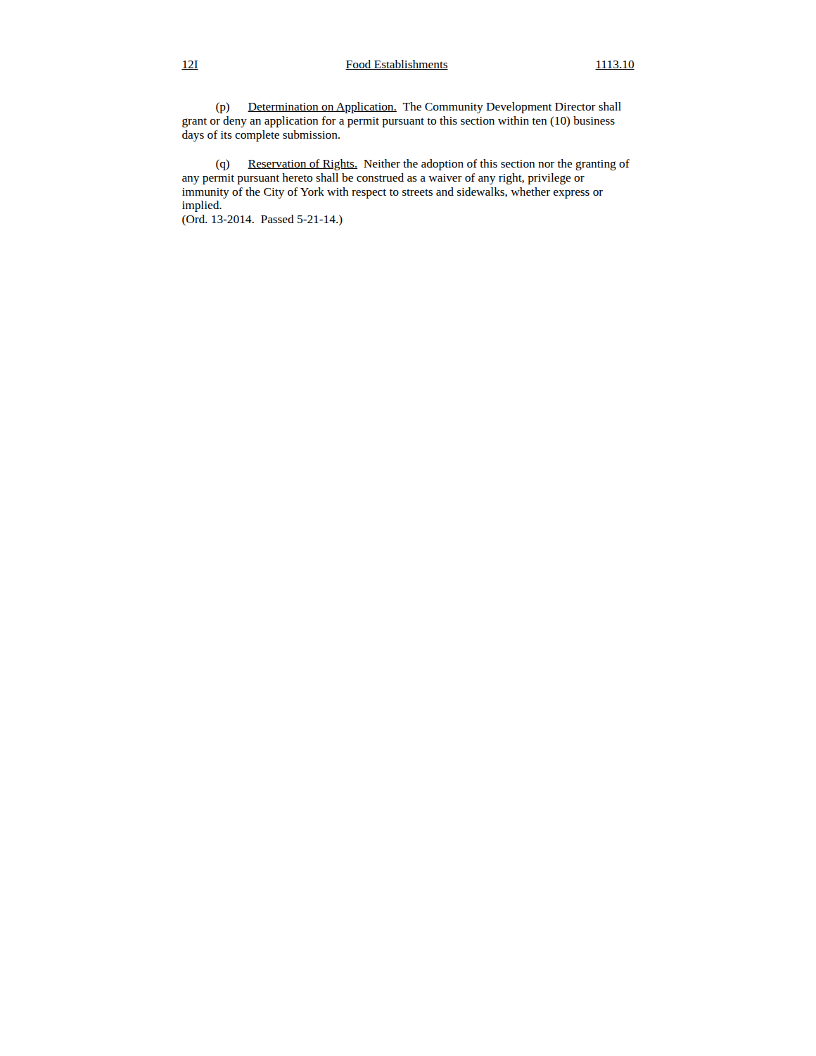12I Food Establishments 1113.10
(p) Determination on Application. The Community Development Director shall grant or deny an application for a permit pursuant to this section within ten (10) business days of its complete submission.
(q) Reservation of Rights. Neither the adoption of this section nor the granting of any permit pursuant hereto shall be construed as a waiver of any right, privilege or immunity of the City of York with respect to streets and sidewalks, whether express or implied.
(Ord. 13-2014. Passed 5-21-14.)